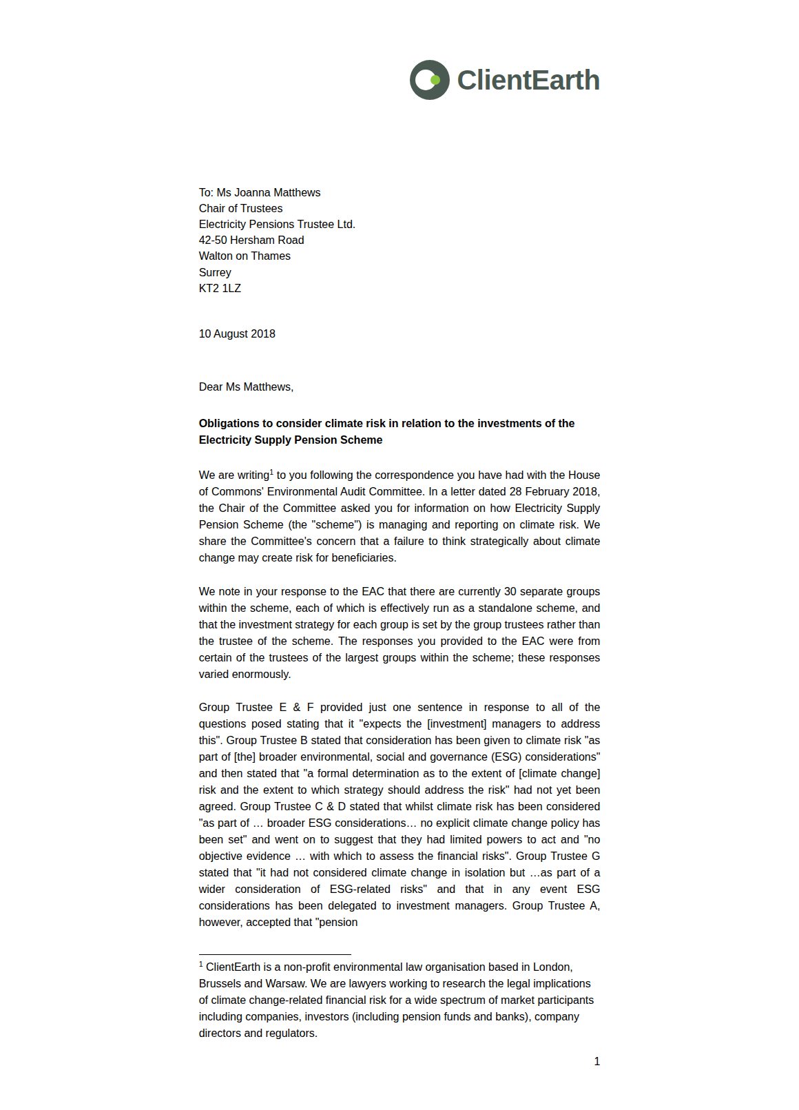ClientEarth
To: Ms Joanna Matthews
Chair of Trustees
Electricity Pensions Trustee Ltd.
42-50 Hersham Road
Walton on Thames
Surrey
KT2 1LZ
10 August 2018
Dear Ms Matthews,
Obligations to consider climate risk in relation to the investments of the Electricity Supply Pension Scheme
We are writing1 to you following the correspondence you have had with the House of Commons' Environmental Audit Committee. In a letter dated 28 February 2018, the Chair of the Committee asked you for information on how Electricity Supply Pension Scheme (the "scheme") is managing and reporting on climate risk. We share the Committee's concern that a failure to think strategically about climate change may create risk for beneficiaries.
We note in your response to the EAC that there are currently 30 separate groups within the scheme, each of which is effectively run as a standalone scheme, and that the investment strategy for each group is set by the group trustees rather than the trustee of the scheme. The responses you provided to the EAC were from certain of the trustees of the largest groups within the scheme; these responses varied enormously.
Group Trustee E & F provided just one sentence in response to all of the questions posed stating that it "expects the [investment] managers to address this". Group Trustee B stated that consideration has been given to climate risk "as part of [the] broader environmental, social and governance (ESG) considerations" and then stated that "a formal determination as to the extent of [climate change] risk and the extent to which strategy should address the risk" had not yet been agreed. Group Trustee C & D stated that whilst climate risk has been considered "as part of … broader ESG considerations… no explicit climate change policy has been set" and went on to suggest that they had limited powers to act and "no objective evidence … with which to assess the financial risks". Group Trustee G stated that "it had not considered climate change in isolation but …as part of a wider consideration of ESG-related risks" and that in any event ESG considerations has been delegated to investment managers. Group Trustee A, however, accepted that "pension
1 ClientEarth is a non-profit environmental law organisation based in London, Brussels and Warsaw. We are lawyers working to research the legal implications of climate change-related financial risk for a wide spectrum of market participants including companies, investors (including pension funds and banks), company directors and regulators.
1